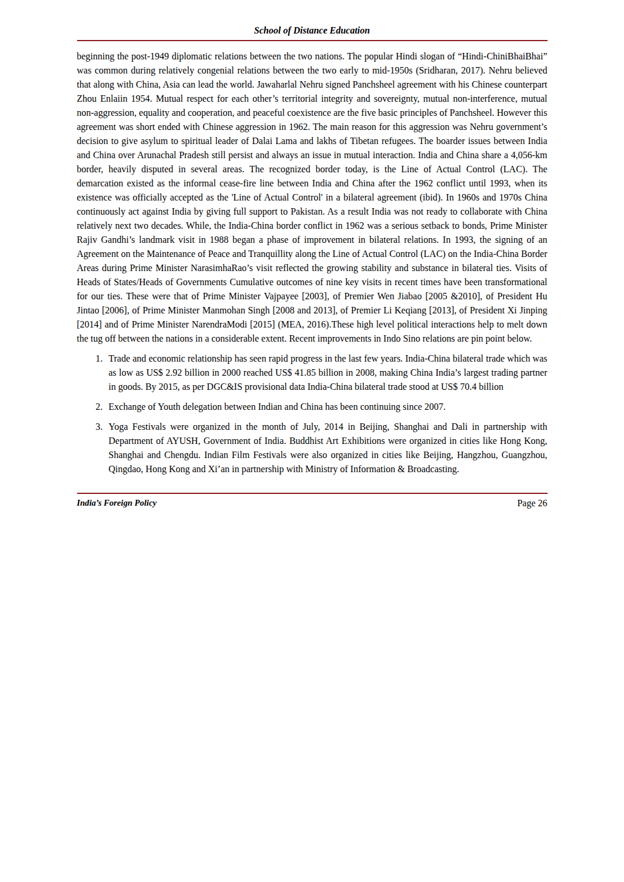School of Distance Education
beginning the post-1949 diplomatic relations between the two nations. The popular Hindi slogan of “Hindi-ChiniBhaiBhai” was common during relatively congenial relations between the two early to mid-1950s (Sridharan, 2017). Nehru believed that along with China, Asia can lead the world. Jawaharlal Nehru signed Panchsheel agreement with his Chinese counterpart Zhou Enlaiin 1954. Mutual respect for each other’s territorial integrity and sovereignty, mutual non-interference, mutual non-aggression, equality and cooperation, and peaceful coexistence are the five basic principles of Panchsheel. However this agreement was short ended with Chinese aggression in 1962. The main reason for this aggression was Nehru government’s decision to give asylum to spiritual leader of Dalai Lama and lakhs of Tibetan refugees. The boarder issues between India and China over Arunachal Pradesh still persist and always an issue in mutual interaction. India and China share a 4,056-km border, heavily disputed in several areas. The recognized border today, is the Line of Actual Control (LAC). The demarcation existed as the informal cease-fire line between India and China after the 1962 conflict until 1993, when its existence was officially accepted as the 'Line of Actual Control' in a bilateral agreement (ibid). In 1960s and 1970s China continuously act against India by giving full support to Pakistan. As a result India was not ready to collaborate with China relatively next two decades. While, the India-China border conflict in 1962 was a serious setback to bonds, Prime Minister Rajiv Gandhi’s landmark visit in 1988 began a phase of improvement in bilateral relations. In 1993, the signing of an Agreement on the Maintenance of Peace and Tranquillity along the Line of Actual Control (LAC) on the India-China Border Areas during Prime Minister NarasimhaRao’s visit reflected the growing stability and substance in bilateral ties. Visits of Heads of States/Heads of Governments Cumulative outcomes of nine key visits in recent times have been transformational for our ties. These were that of Prime Minister Vajpayee [2003], of Premier Wen Jiabao [2005 &2010], of President Hu Jintao [2006], of Prime Minister Manmohan Singh [2008 and 2013], of Premier Li Keqiang [2013], of President Xi Jinping [2014] and of Prime Minister NarendraModi [2015] (MEA, 2016).These high level political interactions help to melt down the tug off between the nations in a considerable extent. Recent improvements in Indo Sino relations are pin point below.
Trade and economic relationship has seen rapid progress in the last few years. India-China bilateral trade which was as low as US$ 2.92 billion in 2000 reached US$ 41.85 billion in 2008, making China India’s largest trading partner in goods. By 2015, as per DGC&IS provisional data India-China bilateral trade stood at US$ 70.4 billion
Exchange of Youth delegation between Indian and China has been continuing since 2007.
Yoga Festivals were organized in the month of July, 2014 in Beijing, Shanghai and Dali in partnership with Department of AYUSH, Government of India. Buddhist Art Exhibitions were organized in cities like Hong Kong, Shanghai and Chengdu. Indian Film Festivals were also organized in cities like Beijing, Hangzhou, Guangzhou, Qingdao, Hong Kong and Xi’an in partnership with Ministry of Information & Broadcasting.
India’s Foreign Policy Page 26